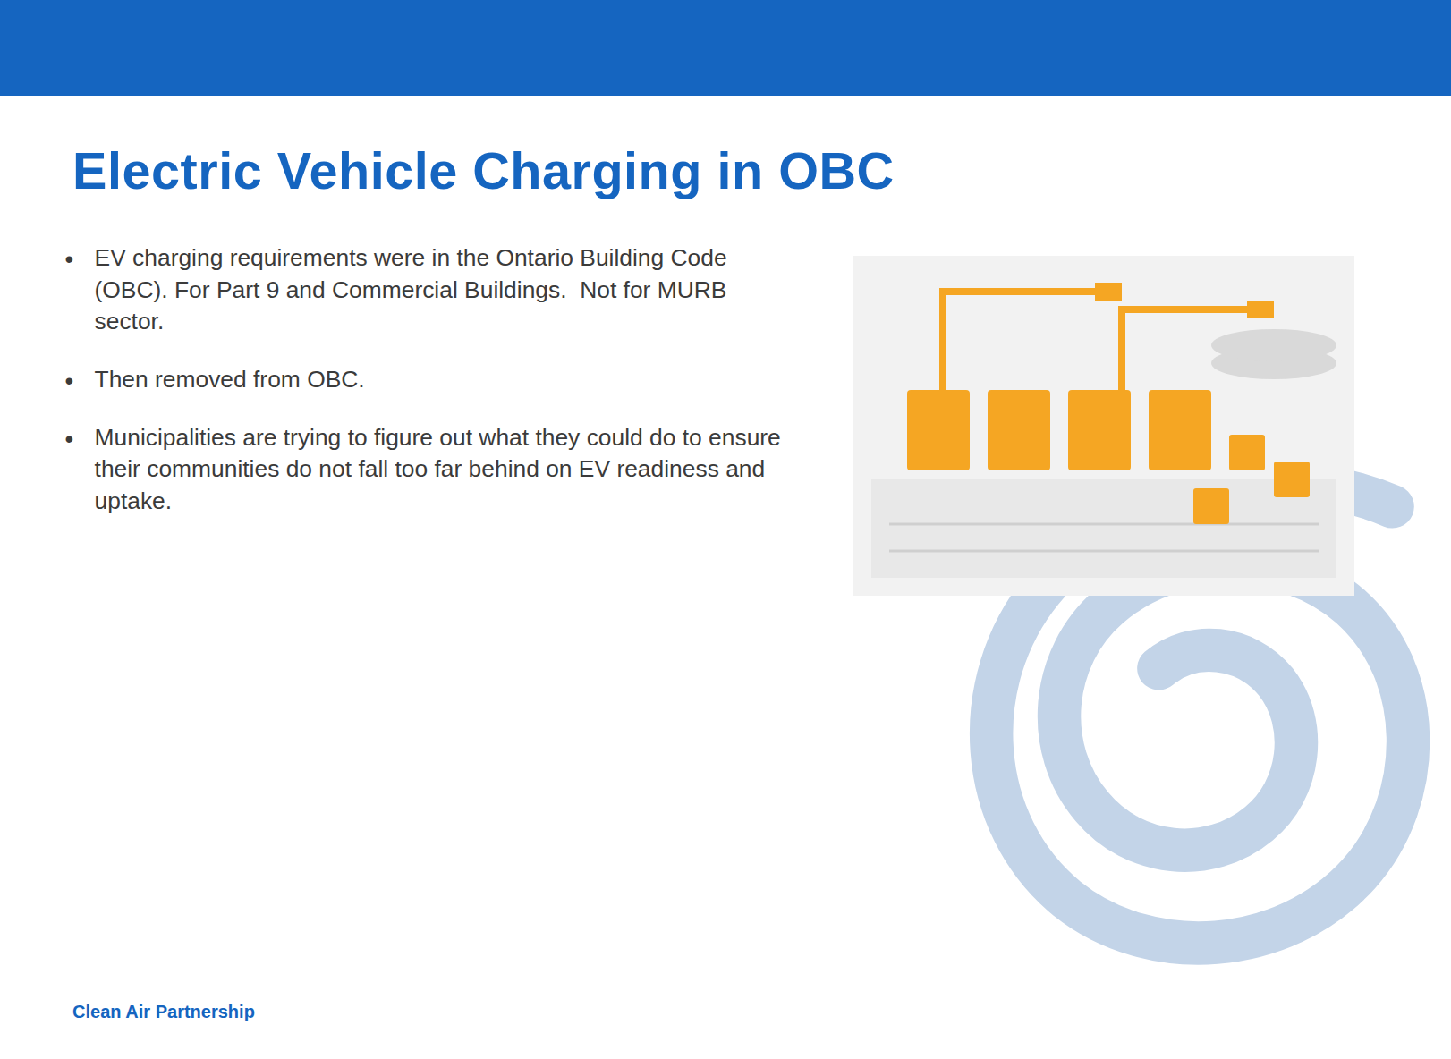Electric Vehicle Charging in OBC
EV charging requirements were in the Ontario Building Code (OBC). For Part 9 and Commercial Buildings. Not for MURB sector.
Then removed from OBC.
Municipalities are trying to figure out what they could do to ensure their communities do not fall too far behind on EV readiness and uptake.
Clean Air Partnership